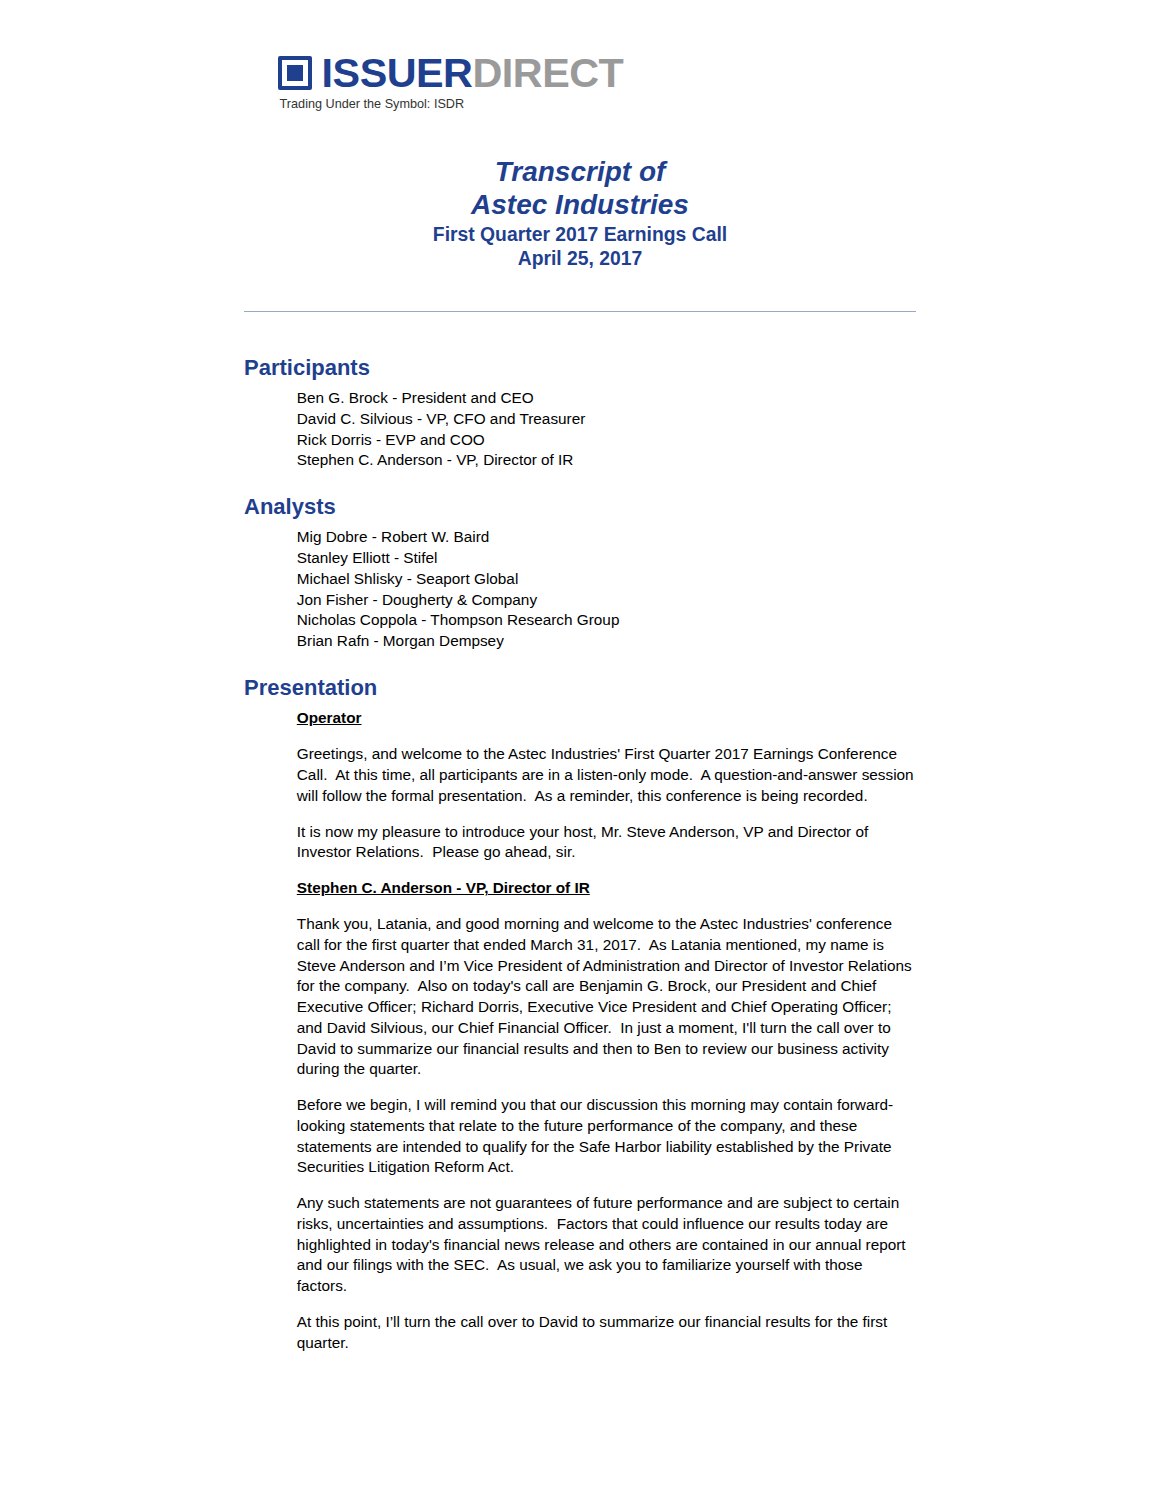ISSUER DIRECT
Trading Under the Symbol: ISDR
Transcript of
Astec Industries
First Quarter 2017 Earnings Call
April 25, 2017
Participants
Ben G. Brock - President and CEO
David C. Silvious - VP, CFO and Treasurer
Rick Dorris - EVP and COO
Stephen C. Anderson - VP, Director of IR
Analysts
Mig Dobre - Robert W. Baird
Stanley Elliott - Stifel
Michael Shlisky - Seaport Global
Jon Fisher - Dougherty & Company
Nicholas Coppola - Thompson Research Group
Brian Rafn - Morgan Dempsey
Presentation
Operator
Greetings, and welcome to the Astec Industries' First Quarter 2017 Earnings Conference Call. At this time, all participants are in a listen-only mode. A question-and-answer session will follow the formal presentation. As a reminder, this conference is being recorded.
It is now my pleasure to introduce your host, Mr. Steve Anderson, VP and Director of Investor Relations. Please go ahead, sir.
Stephen C. Anderson - VP, Director of IR
Thank you, Latania, and good morning and welcome to the Astec Industries' conference call for the first quarter that ended March 31, 2017. As Latania mentioned, my name is Steve Anderson and I’m Vice President of Administration and Director of Investor Relations for the company. Also on today's call are Benjamin G. Brock, our President and Chief Executive Officer; Richard Dorris, Executive Vice President and Chief Operating Officer; and David Silvious, our Chief Financial Officer. In just a moment, I'll turn the call over to David to summarize our financial results and then to Ben to review our business activity during the quarter.
Before we begin, I will remind you that our discussion this morning may contain forward-looking statements that relate to the future performance of the company, and these statements are intended to qualify for the Safe Harbor liability established by the Private Securities Litigation Reform Act.
Any such statements are not guarantees of future performance and are subject to certain risks, uncertainties and assumptions. Factors that could influence our results today are highlighted in today's financial news release and others are contained in our annual report and our filings with the SEC. As usual, we ask you to familiarize yourself with those factors.
At this point, I’ll turn the call over to David to summarize our financial results for the first quarter.